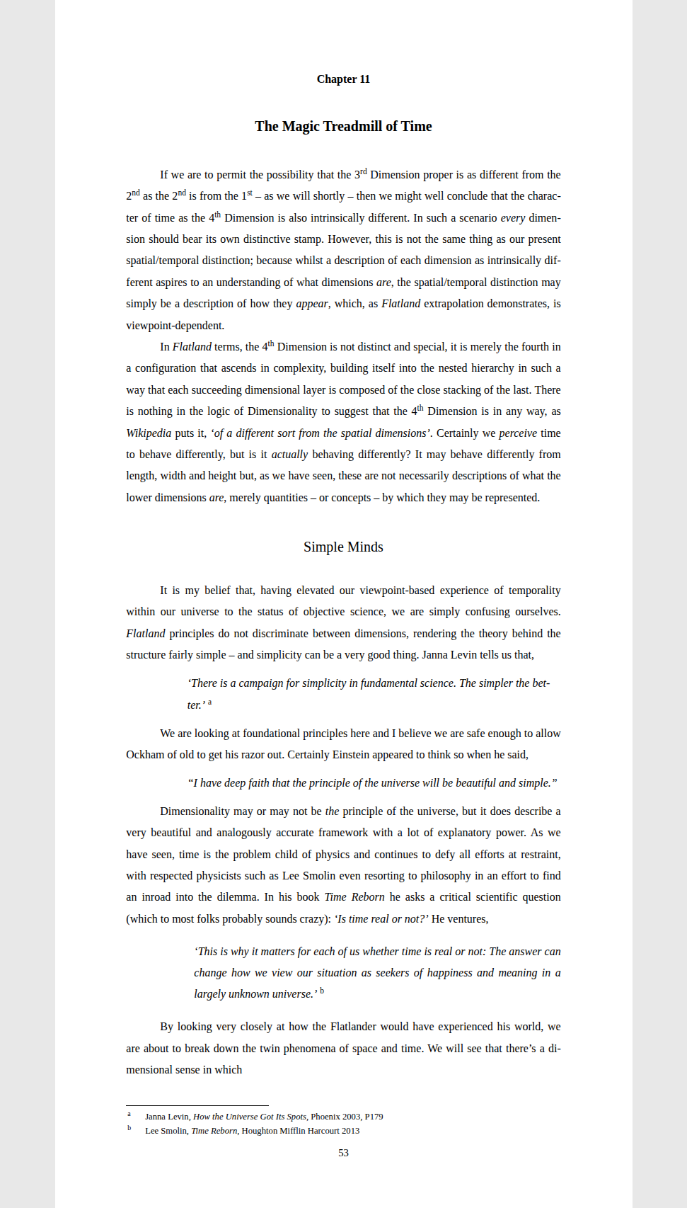Chapter 11
The Magic Treadmill of Time
If we are to permit the possibility that the 3rd Dimension proper is as different from the 2nd as the 2nd is from the 1st – as we will shortly – then we might well conclude that the character of time as the 4th Dimension is also intrinsically different. In such a scenario every dimension should bear its own distinctive stamp. However, this is not the same thing as our present spatial/temporal distinction; because whilst a description of each dimension as intrinsically different aspires to an understanding of what dimensions are, the spatial/temporal distinction may simply be a description of how they appear, which, as Flatland extrapolation demonstrates, is viewpoint-dependent.
In Flatland terms, the 4th Dimension is not distinct and special, it is merely the fourth in a configuration that ascends in complexity, building itself into the nested hierarchy in such a way that each succeeding dimensional layer is composed of the close stacking of the last. There is nothing in the logic of Dimensionality to suggest that the 4th Dimension is in any way, as Wikipedia puts it, ‘of a different sort from the spatial dimensions’. Certainly we perceive time to behave differently, but is it actually behaving differently? It may behave differently from length, width and height but, as we have seen, these are not necessarily descriptions of what the lower dimensions are, merely quantities – or concepts – by which they may be represented.
Simple Minds
It is my belief that, having elevated our viewpoint-based experience of temporality within our universe to the status of objective science, we are simply confusing ourselves. Flatland principles do not discriminate between dimensions, rendering the theory behind the structure fairly simple – and simplicity can be a very good thing. Janna Levin tells us that,
‘There is a campaign for simplicity in fundamental science. The simpler the better.’ a
We are looking at foundational principles here and I believe we are safe enough to allow Ockham of old to get his razor out. Certainly Einstein appeared to think so when he said,
“I have deep faith that the principle of the universe will be beautiful and simple.”
Dimensionality may or may not be the principle of the universe, but it does describe a very beautiful and analogously accurate framework with a lot of explanatory power. As we have seen, time is the problem child of physics and continues to defy all efforts at restraint, with respected physicists such as Lee Smolin even resorting to philosophy in an effort to find an inroad into the dilemma. In his book Time Reborn he asks a critical scientific question (which to most folks probably sounds crazy): ‘Is time real or not?’ He ventures,
‘This is why it matters for each of us whether time is real or not: The answer can change how we view our situation as seekers of happiness and meaning in a largely unknown universe.’ b
By looking very closely at how the Flatlander would have experienced his world, we are about to break down the twin phenomena of space and time. We will see that there’s a dimensional sense in which
a Janna Levin, How the Universe Got Its Spots, Phoenix 2003, P179
b Lee Smolin, Time Reborn, Houghton Mifflin Harcourt 2013
53